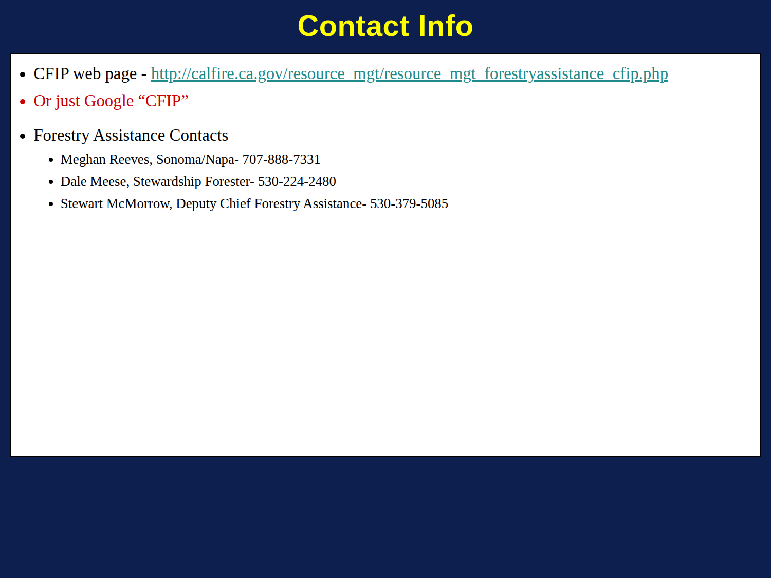Contact Info
CFIP web page - http://calfire.ca.gov/resource_mgt/resource_mgt_forestryassistance_cfip.php
Or just Google “CFIP”
Forestry Assistance Contacts
Meghan Reeves, Sonoma/Napa- 707-888-7331
Dale Meese, Stewardship Forester- 530-224-2480
Stewart McMorrow, Deputy Chief Forestry Assistance- 530-379-5085